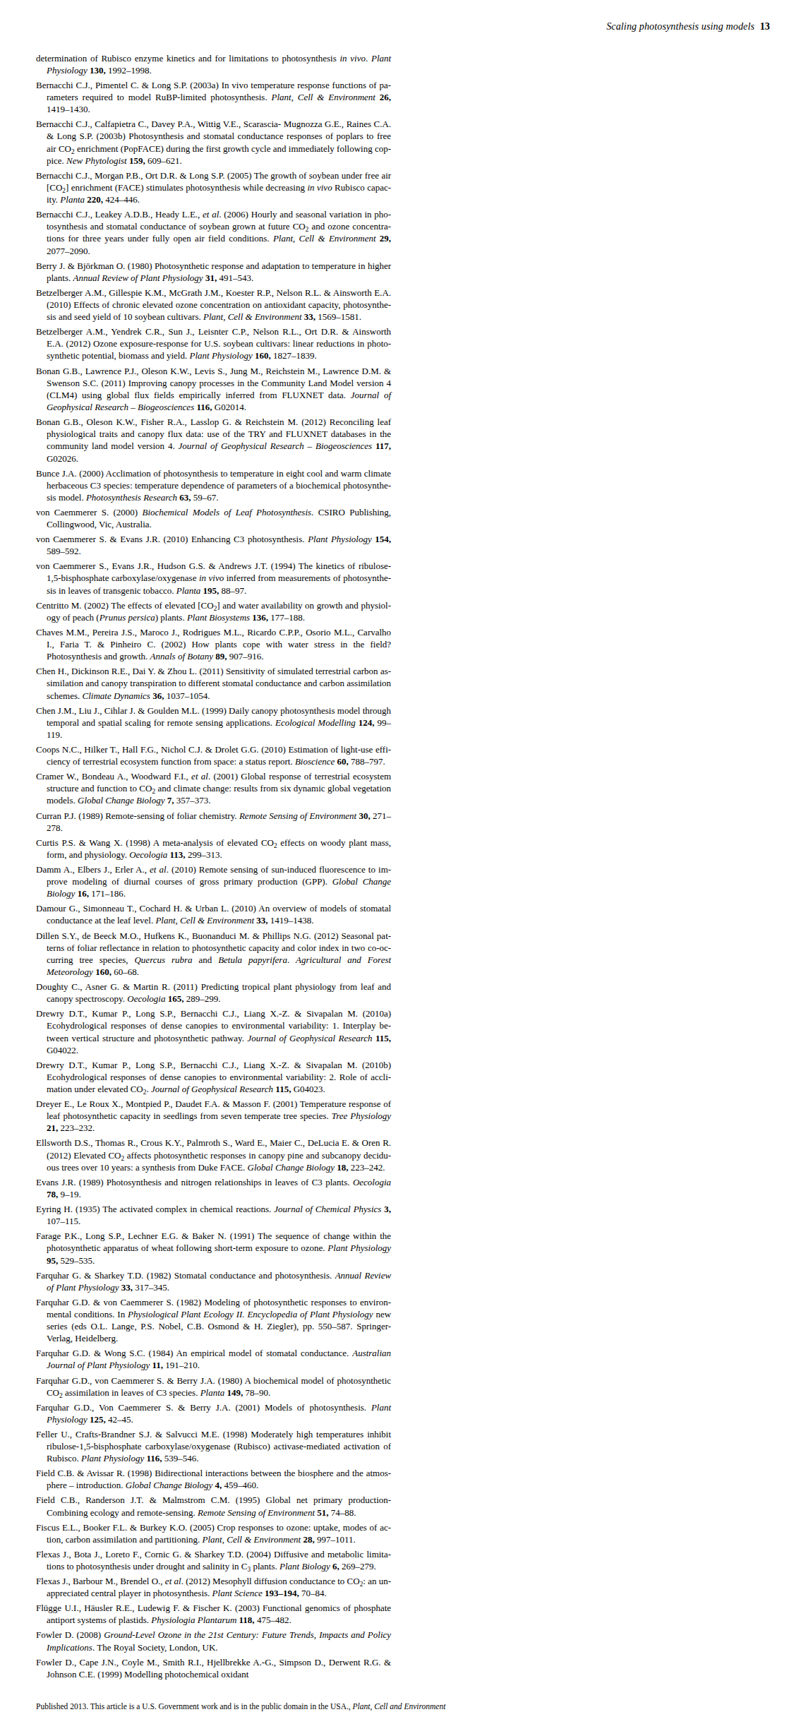Scaling photosynthesis using models13
determination of Rubisco enzyme kinetics and for limitations to photosynthesis in vivo. Plant Physiology 130, 1992–1998.
Bernacchi C.J., Pimentel C. & Long S.P. (2003a) In vivo temperature response functions of parameters required to model RuBP-limited photosynthesis. Plant, Cell & Environment 26, 1419–1430.
Bernacchi C.J., Calfapietra C., Davey P.A., Wittig V.E., Scarascia- Mugnozza G.E., Raines C.A. & Long S.P. (2003b) Photosynthesis and stomatal conductance responses of poplars to free air CO2 enrichment (PopFACE) during the first growth cycle and immediately following coppice. New Phytologist 159, 609–621.
Bernacchi C.J., Morgan P.B., Ort D.R. & Long S.P. (2005) The growth of soybean under free air [CO2] enrichment (FACE) stimulates photosynthesis while decreasing in vivo Rubisco capacity. Planta 220, 424–446.
Bernacchi C.J., Leakey A.D.B., Heady L.E., et al. (2006) Hourly and seasonal variation in photosynthesis and stomatal conductance of soybean grown at future CO2 and ozone concentrations for three years under fully open air field conditions. Plant, Cell & Environment 29, 2077–2090.
Berry J. & Björkman O. (1980) Photosynthetic response and adaptation to temperature in higher plants. Annual Review of Plant Physiology 31, 491–543.
Betzelberger A.M., Gillespie K.M., McGrath J.M., Koester R.P., Nelson R.L. & Ainsworth E.A. (2010) Effects of chronic elevated ozone concentration on antioxidant capacity, photosynthesis and seed yield of 10 soybean cultivars. Plant, Cell & Environment 33, 1569–1581.
Betzelberger A.M., Yendrek C.R., Sun J., Leisnter C.P., Nelson R.L., Ort D.R. & Ainsworth E.A. (2012) Ozone exposure-response for U.S. soybean cultivars: linear reductions in photosynthetic potential, biomass and yield. Plant Physiology 160, 1827–1839.
Bonan G.B., Lawrence P.J., Oleson K.W., Levis S., Jung M., Reichstein M., Lawrence D.M. & Swenson S.C. (2011) Improving canopy processes in the Community Land Model version 4 (CLM4) using global flux fields empirically inferred from FLUXNET data. Journal of Geophysical Research – Biogeosciences 116, G02014.
Bonan G.B., Oleson K.W., Fisher R.A., Lasslop G. & Reichstein M. (2012) Reconciling leaf physiological traits and canopy flux data: use of the TRY and FLUXNET databases in the community land model version 4. Journal of Geophysical Research – Biogeosciences 117, G02026.
Bunce J.A. (2000) Acclimation of photosynthesis to temperature in eight cool and warm climate herbaceous C3 species: temperature dependence of parameters of a biochemical photosynthesis model. Photosynthesis Research 63, 59–67.
von Caemmerer S. (2000) Biochemical Models of Leaf Photosynthesis. CSIRO Publishing, Collingwood, Vic, Australia.
von Caemmerer S. & Evans J.R. (2010) Enhancing C3 photosynthesis. Plant Physiology 154, 589–592.
von Caemmerer S., Evans J.R., Hudson G.S. & Andrews J.T. (1994) The kinetics of ribulose-1,5-bisphosphate carboxylase/oxygenase in vivo inferred from measurements of photosynthesis in leaves of transgenic tobacco. Planta 195, 88–97.
Centritto M. (2002) The effects of elevated [CO2] and water availability on growth and physiology of peach (Prunus persica) plants. Plant Biosystems 136, 177–188.
Chaves M.M., Pereira J.S., Maroco J., Rodrigues M.L., Ricardo C.P.P., Osorio M.L., Carvalho I., Faria T. & Pinheiro C. (2002) How plants cope with water stress in the field? Photosynthesis and growth. Annals of Botany 89, 907–916.
Chen H., Dickinson R.E., Dai Y. & Zhou L. (2011) Sensitivity of simulated terrestrial carbon assimilation and canopy transpiration to different stomatal conductance and carbon assimilation schemes. Climate Dynamics 36, 1037–1054.
Chen J.M., Liu J., Cihlar J. & Goulden M.L. (1999) Daily canopy photosynthesis model through temporal and spatial scaling for remote sensing applications. Ecological Modelling 124, 99–119.
Coops N.C., Hilker T., Hall F.G., Nichol C.J. & Drolet G.G. (2010) Estimation of light-use efficiency of terrestrial ecosystem function from space: a status report. Bioscience 60, 788–797.
Cramer W., Bondeau A., Woodward F.I., et al. (2001) Global response of terrestrial ecosystem structure and function to CO2 and climate change: results from six dynamic global vegetation models. Global Change Biology 7, 357–373.
Curran P.J. (1989) Remote-sensing of foliar chemistry. Remote Sensing of Environment 30, 271–278.
Curtis P.S. & Wang X. (1998) A meta-analysis of elevated CO2 effects on woody plant mass, form, and physiology. Oecologia 113, 299–313.
Damm A., Elbers J., Erler A., et al. (2010) Remote sensing of sun-induced fluorescence to improve modeling of diurnal courses of gross primary production (GPP). Global Change Biology 16, 171–186.
Damour G., Simonneau T., Cochard H. & Urban L. (2010) An overview of models of stomatal conductance at the leaf level. Plant, Cell & Environment 33, 1419–1438.
Dillen S.Y., de Beeck M.O., Hufkens K., Buonanduci M. & Phillips N.G. (2012) Seasonal patterns of foliar reflectance in relation to photosynthetic capacity and color index in two co-occurring tree species, Quercus rubra and Betula papyrifera. Agricultural and Forest Meteorology 160, 60–68.
Doughty C., Asner G. & Martin R. (2011) Predicting tropical plant physiology from leaf and canopy spectroscopy. Oecologia 165, 289–299.
Drewry D.T., Kumar P., Long S.P., Bernacchi C.J., Liang X.-Z. & Sivapalan M. (2010a) Ecohydrological responses of dense canopies to environmental variability: 1. Interplay between vertical structure and photosynthetic pathway. Journal of Geophysical Research 115, G04022.
Drewry D.T., Kumar P., Long S.P., Bernacchi C.J., Liang X.-Z. & Sivapalan M. (2010b) Ecohydrological responses of dense canopies to environmental variability: 2. Role of acclimation under elevated CO2. Journal of Geophysical Research 115, G04023.
Dreyer E., Le Roux X., Montpied P., Daudet F.A. & Masson F. (2001) Temperature response of leaf photosynthetic capacity in seedlings from seven temperate tree species. Tree Physiology 21, 223–232.
Ellsworth D.S., Thomas R., Crous K.Y., Palmroth S., Ward E., Maier C., DeLucia E. & Oren R. (2012) Elevated CO2 affects photosynthetic responses in canopy pine and subcanopy deciduous trees over 10 years: a synthesis from Duke FACE. Global Change Biology 18, 223–242.
Evans J.R. (1989) Photosynthesis and nitrogen relationships in leaves of C3 plants. Oecologia 78, 9–19.
Eyring H. (1935) The activated complex in chemical reactions. Journal of Chemical Physics 3, 107–115.
Farage P.K., Long S.P., Lechner E.G. & Baker N. (1991) The sequence of change within the photosynthetic apparatus of wheat following short-term exposure to ozone. Plant Physiology 95, 529–535.
Farquhar G. & Sharkey T.D. (1982) Stomatal conductance and photosynthesis. Annual Review of Plant Physiology 33, 317–345.
Farquhar G.D. & von Caemmerer S. (1982) Modeling of photosynthetic responses to environmental conditions. In Physiological Plant Ecology II. Encyclopedia of Plant Physiology new series (eds O.L. Lange, P.S. Nobel, C.B. Osmond & H. Ziegler), pp. 550–587. Springer-Verlag, Heidelberg.
Farquhar G.D. & Wong S.C. (1984) An empirical model of stomatal conductance. Australian Journal of Plant Physiology 11, 191–210.
Farquhar G.D., von Caemmerer S. & Berry J.A. (1980) A biochemical model of photosynthetic CO2 assimilation in leaves of C3 species. Planta 149, 78–90.
Farquhar G.D., Von Caemmerer S. & Berry J.A. (2001) Models of photosynthesis. Plant Physiology 125, 42–45.
Feller U., Crafts-Brandner S.J. & Salvucci M.E. (1998) Moderately high temperatures inhibit ribulose-1,5-bisphosphate carboxylase/oxygenase (Rubisco) activase-mediated activation of Rubisco. Plant Physiology 116, 539–546.
Field C.B. & Avissar R. (1998) Bidirectional interactions between the biosphere and the atmosphere – introduction. Global Change Biology 4, 459–460.
Field C.B., Randerson J.T. & Malmstrom C.M. (1995) Global net primary production-Combining ecology and remote-sensing. Remote Sensing of Environment 51, 74–88.
Fiscus E.L., Booker F.L. & Burkey K.O. (2005) Crop responses to ozone: uptake, modes of action, carbon assimilation and partitioning. Plant, Cell & Environment 28, 997–1011.
Flexas J., Bota J., Loreto F., Cornic G. & Sharkey T.D. (2004) Diffusive and metabolic limitations to photosynthesis under drought and salinity in C3 plants. Plant Biology 6, 269–279.
Flexas J., Barbour M., Brendel O., et al. (2012) Mesophyll diffusion conductance to CO2: an unappreciated central player in photosynthesis. Plant Science 193–194, 70–84.
Flügge U.I., Häusler R.E., Ludewig F. & Fischer K. (2003) Functional genomics of phosphate antiport systems of plastids. Physiologia Plantarum 118, 475–482.
Fowler D. (2008) Ground-Level Ozone in the 21st Century: Future Trends, Impacts and Policy Implications. The Royal Society, London, UK.
Fowler D., Cape J.N., Coyle M., Smith R.I., Hjellbrekke A.-G., Simpson D., Derwent R.G. & Johnson C.E. (1999) Modelling photochemical oxidant
Published 2013. This article is a U.S. Government work and is in the public domain in the USA., Plant, Cell and Environment